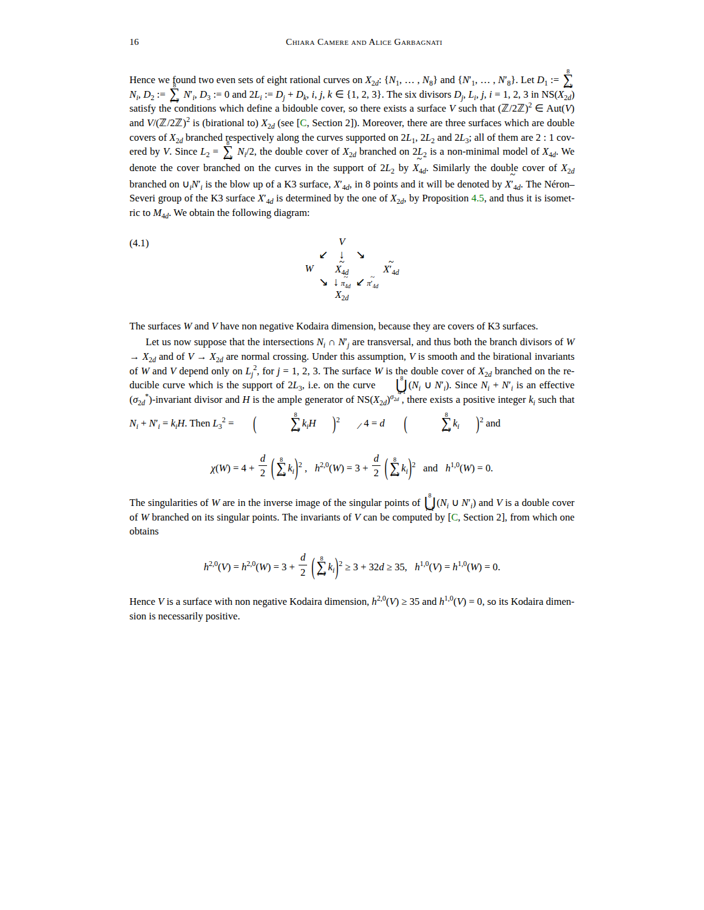16 Chiara Camere and Alice Garbagnati
Hence we found two even sets of eight rational curves on X2d: {N1, … , N8} and {N′1, … , N′8}. Let D1 := ∑8 i=1 Ni, D2 := ∑8 i=1 N′i, D3 := 0 and 2Li := Dj + Dk, i, j, k ∈ {1, 2, 3}. The six divisors Dj, Li, j, i = 1, 2, 3 in NS(X2d) satisfy the conditions which define a bidouble cover, so there exists a surface V such that (ℤ/2ℤ)2 ∈ Aut(V) and V/(ℤ/2ℤ)2 is (birational to) X2d (see [C, Section 2]). Moreover, there are three surfaces which are double covers of X2d branched respectively along the curves supported on 2L1, 2L2 and 2L3; all of them are 2 : 1 covered by V. Since L2 = ∑8 i=1 Ni/2, the double cover of X2d branched on 2L2 is a non-minimal model of X4d. We denote the cover branched on the curves in the support of 2L2 by ~X4d. Similarly the double cover of X2d branched on ∪iN′i is the blow up of a K3 surface, X′4d, in 8 points and it will be denoted by ~X′4d. The Néron–Severi group of the K3 surface X′4d is determined by the one of X2d, by Proposition 4.5, and thus it is isometric to M4d. We obtain the following diagram:
(4.1)
| | | | V | | | |
| | | ↙ | ↓ | ↘ | | |
| | W | | ~ X 4 d | | ~ X ′ 4 d | |
| | | ↘ | ↓ ~ π 4 d | ↙ ~ π ′ 4 d | | |
| | | | X 2 d | | | |
The surfaces W and V have non negative Kodaira dimension, because they are covers of K3 surfaces.
Let us now suppose that the intersections Ni ∩ N′j are transversal, and thus both the branch divisors of W → X2d and of V → X2d are normal crossing. Under this assumption, V is smooth and the birational invariants of W and V depend only on Lj2, for j = 1, 2, 3. The surface W is the double cover of X2d branched on the reducible curve which is the support of 2L3, i.e. on the curve ⋃8 i=1(Ni ∪ N′i). Since Ni + N′i is an effective (σ2d*)-invariant divisor and H is the ample generator of NS(X2d)σ2d*, there exists a positive integer ki such that Ni + N′i = kiH. Then L32 = (∑8 i=1 kiH)2 / 4 = d (∑8 i=1 ki)2 and
χ(W) = 4 + d 2 (∑8 i=1 ki)2 , h2,0(W) = 3 + d 2 (∑8 i=1 ki)2 and h1,0(W) = 0.
The singularities of W are in the inverse image of the singular points of ⋃8 i=1(Ni ∪ N′i) and V is a double cover of W branched on its singular points. The invariants of V can be computed by [C, Section 2], from which one obtains
h2,0(V) = h2,0(W) = 3 + d 2 (∑8 i=1 ki)2 ≥ 3 + 32d ≥ 35, h1,0(V) = h1,0(W) = 0.
Hence V is a surface with non negative Kodaira dimension, h2,0(V) ≥ 35 and h1,0(V) = 0, so its Kodaira dimension is necessarily positive.